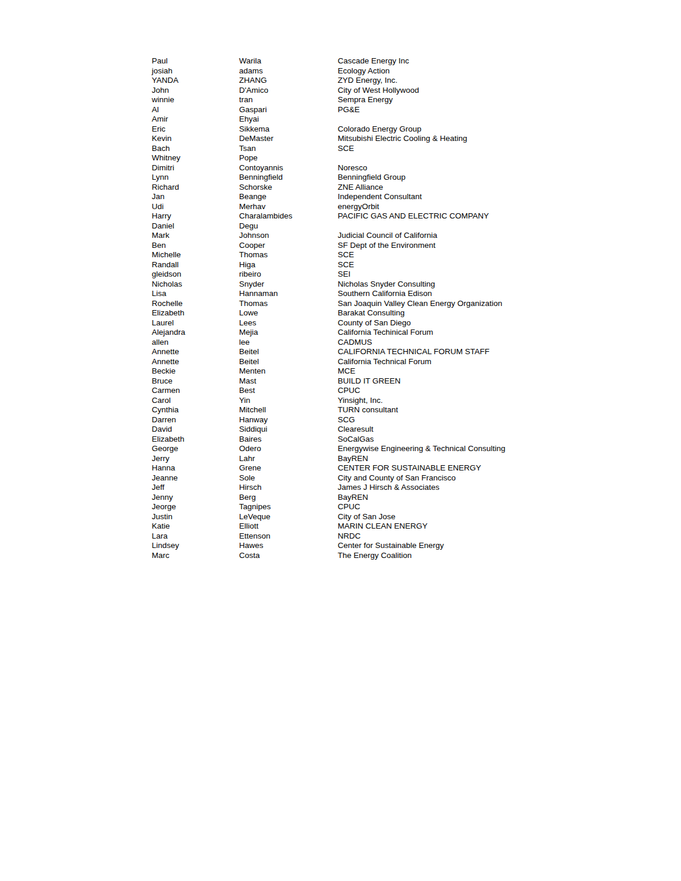| Paul | Warila | Cascade Energy Inc |
| josiah | adams | Ecology Action |
| YANDA | ZHANG | ZYD Energy, Inc. |
| John | D'Amico | City of West Hollywood |
| winnie | tran | Sempra Energy |
| Al | Gaspari | PG&E |
| Amir | Ehyai | |
| Eric | Sikkema | Colorado Energy Group |
| Kevin | DeMaster | Mitsubishi Electric Cooling & Heating |
| Bach | Tsan | SCE |
| Whitney | Pope | |
| Dimitri | Contoyannis | Noresco |
| Lynn | Benningfield | Benningfield Group |
| Richard | Schorske | ZNE Alliance |
| Jan | Beange | Independent Consultant |
| Udi | Merhav | energyOrbit |
| Harry | Charalambides | PACIFIC GAS AND ELECTRIC COMPANY |
| Daniel | Degu | |
| Mark | Johnson | Judicial Council of California |
| Ben | Cooper | SF Dept of the Environment |
| Michelle | Thomas | SCE |
| Randall | Higa | SCE |
| gleidson | ribeiro | SEI |
| Nicholas | Snyder | Nicholas Snyder Consulting |
| Lisa | Hannaman | Southern California Edison |
| Rochelle | Thomas | San Joaquin Valley Clean Energy Organization |
| Elizabeth | Lowe | Barakat Consulting |
| Laurel | Lees | County of San Diego |
| Alejandra | Mejia | California Techinical Forum |
| allen | lee | CADMUS |
| Annette | Beitel | CALIFORNIA TECHNICAL FORUM STAFF |
| Annette | Beitel | California Technical Forum |
| Beckie | Menten | MCE |
| Bruce | Mast | BUILD IT GREEN |
| Carmen | Best | CPUC |
| Carol | Yin | Yinsight, Inc. |
| Cynthia | Mitchell | TURN consultant |
| Darren | Hanway | SCG |
| David | Siddiqui | Clearesult |
| Elizabeth | Baires | SoCalGas |
| George | Odero | Energywise Engineering & Technical Consulting |
| Jerry | Lahr | BayREN |
| Hanna | Grene | CENTER FOR SUSTAINABLE ENERGY |
| Jeanne | Sole | City and County of San Francisco |
| Jeff | Hirsch | James J Hirsch & Associates |
| Jenny | Berg | BayREN |
| Jeorge | Tagnipes | CPUC |
| Justin | LeVeque | City of San Jose |
| Katie | Elliott | MARIN CLEAN ENERGY |
| Lara | Ettenson | NRDC |
| Lindsey | Hawes | Center for Sustainable Energy |
| Marc | Costa | The Energy Coalition |